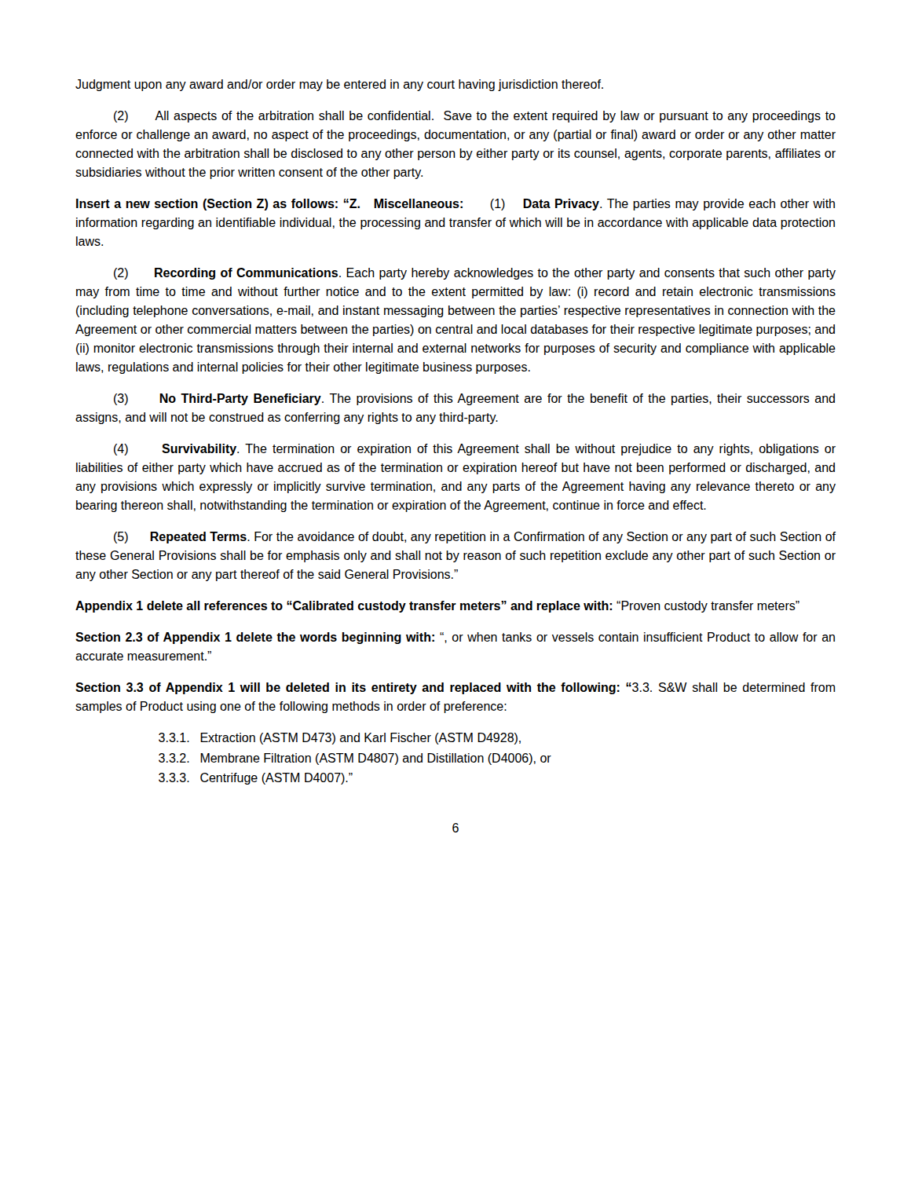Judgment upon any award and/or order may be entered in any court having jurisdiction thereof.
(2) All aspects of the arbitration shall be confidential. Save to the extent required by law or pursuant to any proceedings to enforce or challenge an award, no aspect of the proceedings, documentation, or any (partial or final) award or order or any other matter connected with the arbitration shall be disclosed to any other person by either party or its counsel, agents, corporate parents, affiliates or subsidiaries without the prior written consent of the other party.
Insert a new section (Section Z) as follows: “Z. Miscellaneous: (1) Data Privacy. The parties may provide each other with information regarding an identifiable individual, the processing and transfer of which will be in accordance with applicable data protection laws.
(2) Recording of Communications. Each party hereby acknowledges to the other party and consents that such other party may from time to time and without further notice and to the extent permitted by law: (i) record and retain electronic transmissions (including telephone conversations, e-mail, and instant messaging between the parties’ respective representatives in connection with the Agreement or other commercial matters between the parties) on central and local databases for their respective legitimate purposes; and (ii) monitor electronic transmissions through their internal and external networks for purposes of security and compliance with applicable laws, regulations and internal policies for their other legitimate business purposes.
(3) No Third-Party Beneficiary. The provisions of this Agreement are for the benefit of the parties, their successors and assigns, and will not be construed as conferring any rights to any third-party.
(4) Survivability. The termination or expiration of this Agreement shall be without prejudice to any rights, obligations or liabilities of either party which have accrued as of the termination or expiration hereof but have not been performed or discharged, and any provisions which expressly or implicitly survive termination, and any parts of the Agreement having any relevance thereto or any bearing thereon shall, notwithstanding the termination or expiration of the Agreement, continue in force and effect.
(5) Repeated Terms. For the avoidance of doubt, any repetition in a Confirmation of any Section or any part of such Section of these General Provisions shall be for emphasis only and shall not by reason of such repetition exclude any other part of such Section or any other Section or any part thereof of the said General Provisions.”
Appendix 1 delete all references to “Calibrated custody transfer meters” and replace with: “Proven custody transfer meters”
Section 2.3 of Appendix 1 delete the words beginning with: “, or when tanks or vessels contain insufficient Product to allow for an accurate measurement.”
Section 3.3 of Appendix 1 will be deleted in its entirety and replaced with the following: “3.3. S&W shall be determined from samples of Product using one of the following methods in order of preference:
3.3.1. Extraction (ASTM D473) and Karl Fischer (ASTM D4928),
3.3.2. Membrane Filtration (ASTM D4807) and Distillation (D4006), or
3.3.3. Centrifuge (ASTM D4007).”
6